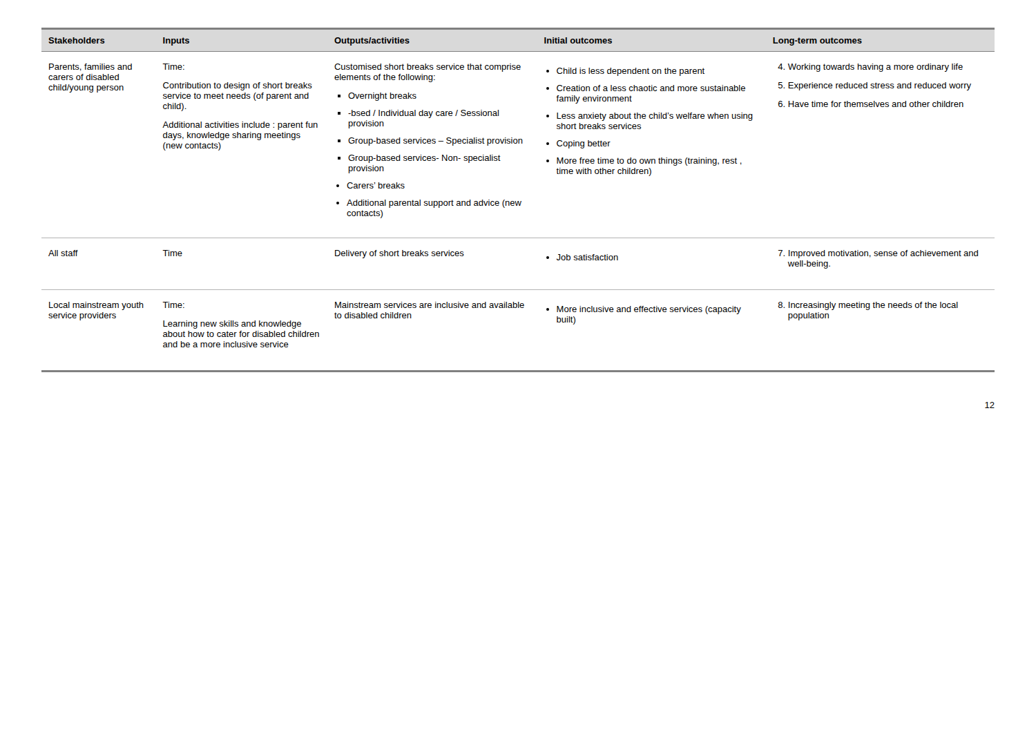| Stakeholders | Inputs | Outputs/activities | Initial outcomes | Long-term outcomes |
| --- | --- | --- | --- | --- |
| Parents, families and carers of disabled child/young person | Time: Contribution to design of short breaks service to meet needs (of parent and child). Additional activities include : parent fun days, knowledge sharing meetings (new contacts) | Customised short breaks service that comprise elements of the following: Overnight breaks -bsed / Individual day care / Sessional provision Group-based services – Specialist provision Group-based services- Non- specialist provision Carers’ breaks Additional parental support and advice (new contacts) | Child is less dependent on the parent Creation of a less chaotic and more sustainable family environment Less anxiety about the child’s welfare when using short breaks services Coping better More free time to do own things (training, rest , time with other children) | Working towards having a more ordinary life Experience reduced stress and reduced worry Have time for themselves and other children |
| All staff | Time | Delivery of short breaks services | Job satisfaction | Improved motivation, sense of achievement and well-being. |
| Local mainstream youth service providers | Time: Learning new skills and knowledge about how to cater for disabled children and be a more inclusive service | Mainstream services are inclusive and available to disabled children | More inclusive and effective services (capacity built) | Increasingly meeting the needs of the local population |
12